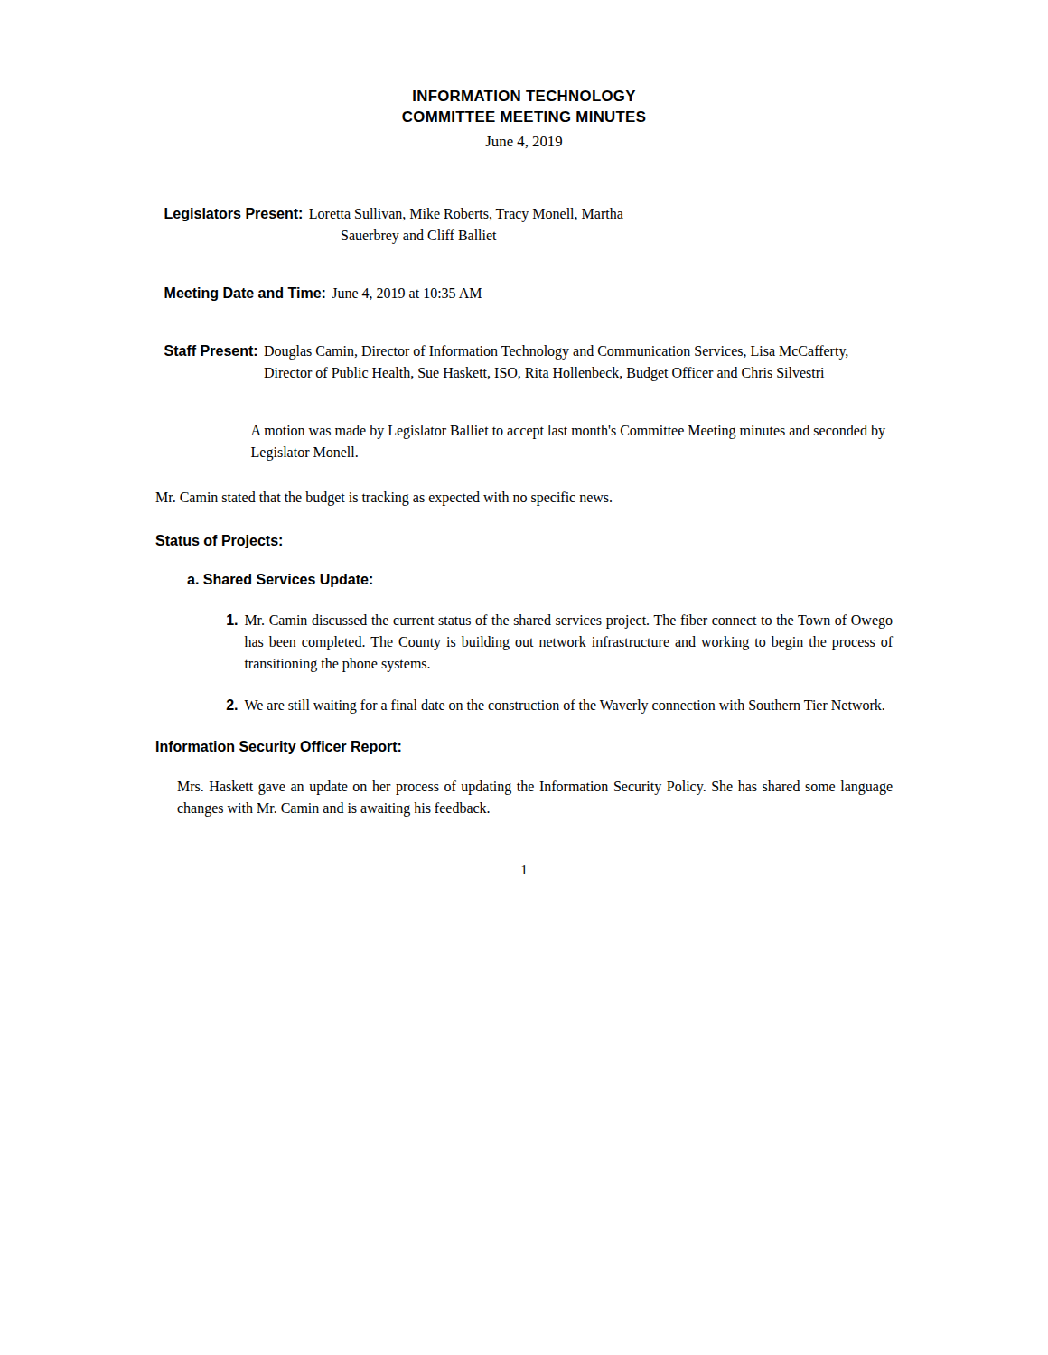INFORMATION TECHNOLOGY
COMMITTEE MEETING MINUTES
June 4, 2019
Legislators Present:
Loretta Sullivan, Mike Roberts, Tracy Monell, MarthaSauerbrey and Cliff Balliet
Meeting Date and Time:
June 4, 2019 at 10:35 AM
Staff Present:
Douglas Camin, Director of Information Technology and Communication Services, Lisa McCafferty, Director of Public Health, Sue Haskett, ISO, Rita Hollenbeck, Budget Officer and Chris Silvestri
A motion was made by Legislator Balliet to accept last month's Committee Meeting minutes and seconded by Legislator Monell.
Mr. Camin stated that the budget is tracking as expected with no specific news.
Status of Projects:
Shared Services Update:
Mr. Camin discussed the current status of the shared services project. The fiber connect to the Town of Owego has been completed. The County is building out network infrastructure and working to begin the process of transitioning the phone systems.
We are still waiting for a final date on the construction of the Waverly connection with Southern Tier Network.
Information Security Officer Report:
Mrs. Haskett gave an update on her process of updating the Information Security Policy. She has shared some language changes with Mr. Camin and is awaiting his feedback.
1